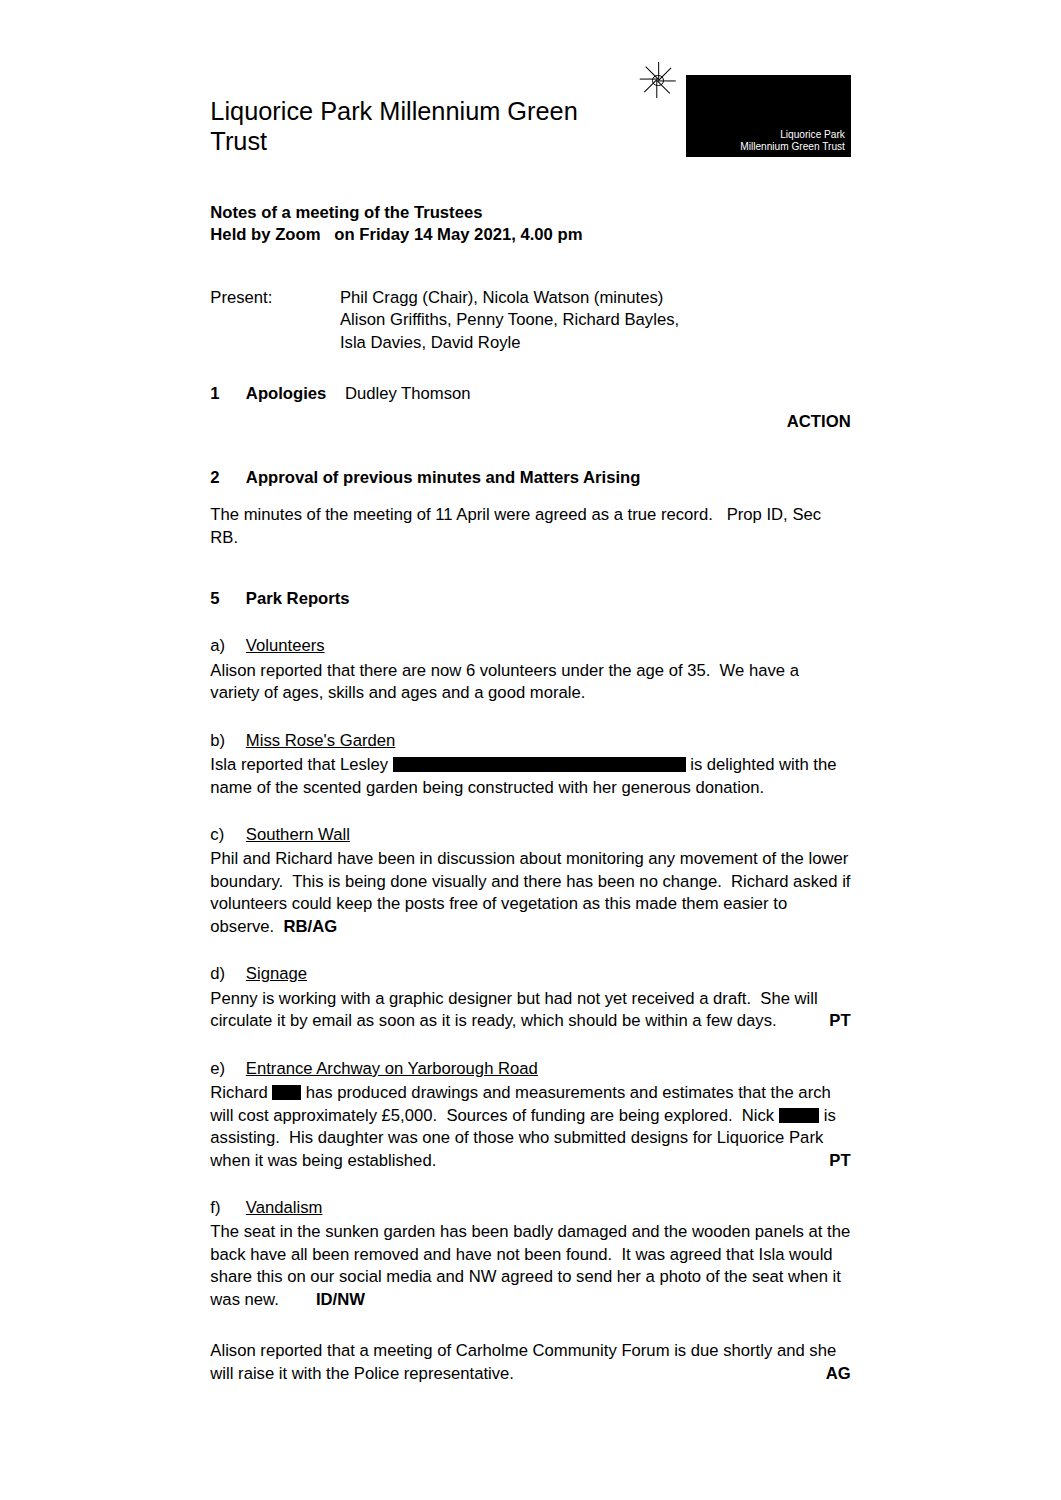Liquorice Park Millennium Green Trust
Liquorice Park
Millennium Green Trust
Notes of a meeting of the Trustees
Held by Zoom on Friday 14 May 2021, 4.00 pm
Present:
Phil Cragg (Chair), Nicola Watson (minutes) Alison Griffiths, Penny Toone, Richard Bayles, Isla Davies, David Royle
1
Apologies Dudley Thomson
ACTION
2
Approval of previous minutes and Matters Arising
The minutes of the meeting of 11 April were agreed as a true record. Prop ID, Sec RB.
5
Park Reports
a)
Volunteers
Alison reported that there are now 6 volunteers under the age of 35. We have a variety of ages, skills and ages and a good morale.
b)
Miss Rose's Garden
Isla reported that Lesley is delighted with the name of the scented garden being constructed with her generous donation.
c)
Southern Wall
Phil and Richard have been in discussion about monitoring any movement of the lower boundary. This is being done visually and there has been no change. Richard asked if volunteers could keep the posts free of vegetation as this made them easier to observe. RB/AG
d)
Signage
Penny is working with a graphic designer but had not yet received a draft. She will circulate it by email as soon as it is ready, which should be within a few days.PT
e)
Entrance Archway on Yarborough Road
Richard has produced drawings and measurements and estimates that the arch will cost approximately £5,000. Sources of funding are being explored. Nick is assisting. His daughter was one of those who submitted designs for Liquorice Park when it was being established.PT
f)
Vandalism
The seat in the sunken garden has been badly damaged and the wooden panels at the back have all been removed and have not been found. It was agreed that Isla would share this on our social media and NW agreed to send her a photo of the seat when it was new. ID/NW
Alison reported that a meeting of Carholme Community Forum is due shortly and she will raise it with the Police representative.AG